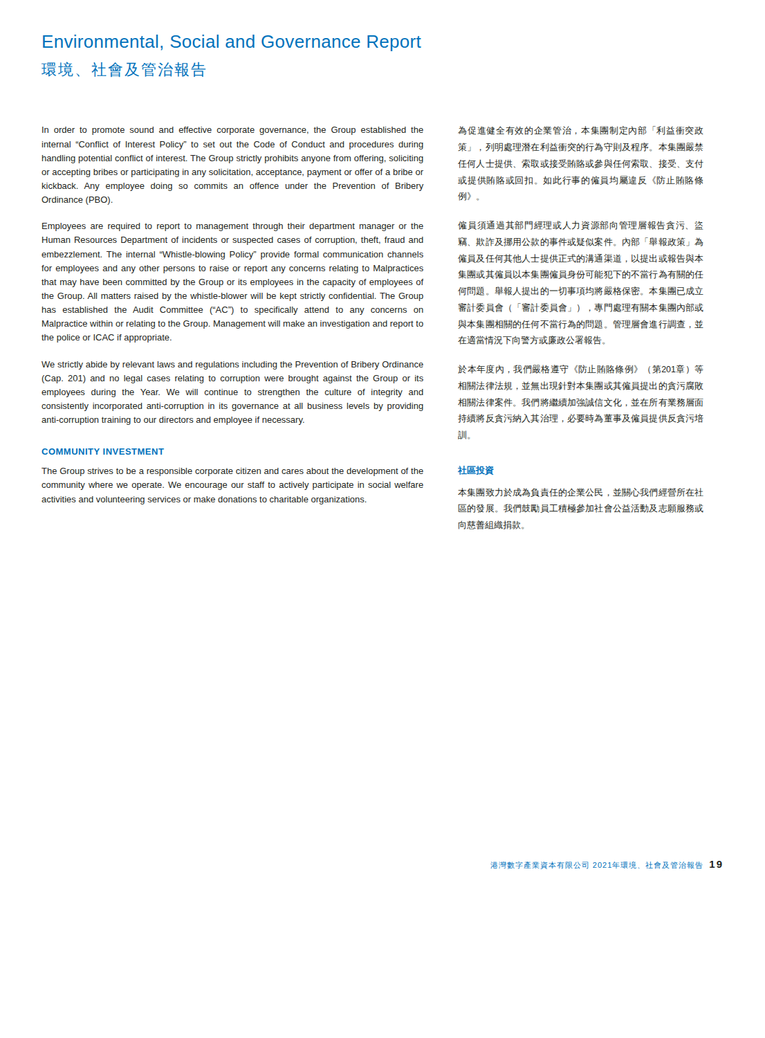Environmental, Social and Governance Report
環境、社會及管治報告
In order to promote sound and effective corporate governance, the Group established the internal “Conflict of Interest Policy” to set out the Code of Conduct and procedures during handling potential conflict of interest. The Group strictly prohibits anyone from offering, soliciting or accepting bribes or participating in any solicitation, acceptance, payment or offer of a bribe or kickback. Any employee doing so commits an offence under the Prevention of Bribery Ordinance (PBO).
Employees are required to report to management through their department manager or the Human Resources Department of incidents or suspected cases of corruption, theft, fraud and embezzlement. The internal “Whistle-blowing Policy” provide formal communication channels for employees and any other persons to raise or report any concerns relating to Malpractices that may have been committed by the Group or its employees in the capacity of employees of the Group. All matters raised by the whistle-blower will be kept strictly confidential. The Group has established the Audit Committee (“AC”) to specifically attend to any concerns on Malpractice within or relating to the Group. Management will make an investigation and report to the police or ICAC if appropriate.
We strictly abide by relevant laws and regulations including the Prevention of Bribery Ordinance (Cap. 201) and no legal cases relating to corruption were brought against the Group or its employees during the Year. We will continue to strengthen the culture of integrity and consistently incorporated anti-corruption in its governance at all business levels by providing anti-corruption training to our directors and employee if necessary.
COMMUNITY INVESTMENT
The Group strives to be a responsible corporate citizen and cares about the development of the community where we operate. We encourage our staff to actively participate in social welfare activities and volunteering services or make donations to charitable organizations.
為促進健全有效的企業管治，本集團制定內部「利益衝突政策」，列明處理潛在利益衝突的行為守則及程序。本集團嚴禁任何人士提供、索取或接受賄賂或參與任何索取、接受、支付或提供賄賂或回扣。如此行事的僱員均屬違反《防止賄賂條例》。
僱員須通過其部門經理或人力資源部向管理層報告貪污、盜竊、欺詐及挪用公款的事件或疑似案件。內部「舉報政策」為僱員及任何其他人士提供正式的溝通渠道，以提出或報告與本集團或其僱員以本集團僱員身份可能犯下的不當行為有關的任何問題。舉報人提出的一切事項均將嚴格保密。本集團已成立審計委員會（「審計委員會」），專門處理有關本集團內部或與本集團相關的任何不當行為的問題。管理層會進行調查，並在適當情況下向警方或廉政公署報告。
於本年度內，我們嚴格遵守《防止賄賂條例》（第201章）等相關法律法規，並無出現針對本集團或其僱員提出的貪污腐敗相關法律案件。我們將繼續加強誠信文化，並在所有業務層面持續將反貪污納入其治理，必要時為董事及僱員提供反貪污培訓。
社區投資
本集團致力於成為負責任的企業公民，並關心我們經營所在社區的發展。我們鼓勵員工積極參加社會公益活動及志願服務或向慈善組織捐款。
港灣數字產業資本有限公司 2021年環境、社會及管治報告19